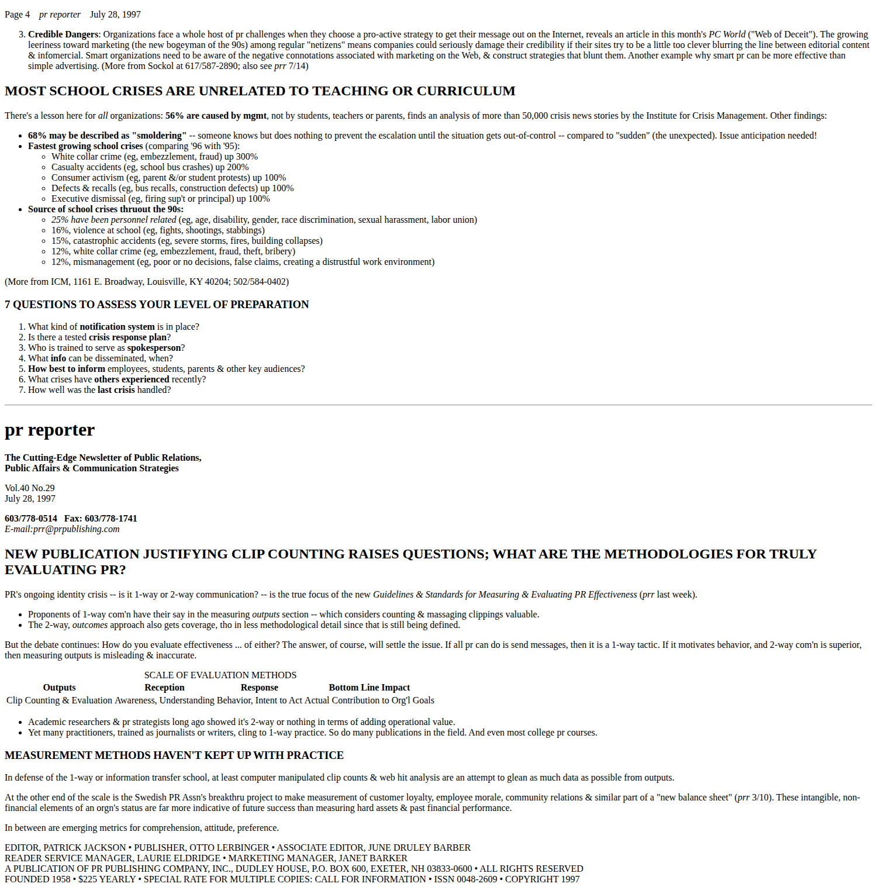Page 4 pr reporter July 28, 1997
Credible Dangers: Organizations face a whole host of pr challenges when they choose a pro-active strategy to get their message out on the Internet, reveals an article in this month's PC World ("Web of Deceit"). The growing leeriness toward marketing (the new bogeyman of the 90s) among regular "netizens" means companies could seriously damage their credibility if their sites try to be a little too clever blurring the line between editorial content & infomercial. Smart organizations need to be aware of the negative connotations associated with marketing on the Web, & construct strategies that blunt them. Another example why smart pr can be more effective than simple advertising. (More from Sockol at 617/587-2890; also see prr 7/14)
MOST SCHOOL CRISES ARE UNRELATED TO TEACHING OR CURRICULUM
There's a lesson here for all organizations: 56% are caused by mgmt, not by students, teachers or parents, finds an analysis of more than 50,000 crisis news stories by the Institute for Crisis Management. Other findings:
68% may be described as "smoldering" -- someone knows but does nothing to prevent the escalation until the situation gets out-of-control -- compared to "sudden" (the unexpected). Issue anticipation needed!
Fastest growing school crises (comparing '96 with '95):
White collar crime (eg, embezzlement, fraud) up 300%
Casualty accidents (eg, school bus crashes) up 200%
Consumer activism (eg, parent &/or student protests) up 100%
Defects & recalls (eg, bus recalls, construction defects) up 100%
Executive dismissal (eg, firing sup't or principal) up 100%
Source of school crises thruout the 90s:
25% have been personnel related (eg, age, disability, gender, race discrimination, sexual harassment, labor union)
16%, violence at school (eg, fights, shootings, stabbings)
15%, catastrophic accidents (eg, severe storms, fires, building collapses)
12%, white collar crime (eg, embezzlement, fraud, theft, bribery)
12%, mismanagement (eg, poor or no decisions, false claims, creating a distrustful work environment)
(More from ICM, 1161 E. Broadway, Louisville, KY 40204; 502/584-0402)
7 QUESTIONS TO ASSESS YOUR LEVEL OF PREPARATION
What kind of notification system is in place?
Is there a tested crisis response plan?
Who is trained to serve as spokesperson?
What info can be disseminated, when?
How best to inform employees, students, parents & other key audiences?
What crises have others experienced recently?
How well was the last crisis handled?
pr reporter
The Cutting-Edge Newsletter of Public Relations,
Public Affairs & Communication Strategies
Vol.40 No.29
July 28, 1997
603/778-0514 Fax: 603/778-1741
E-mail:prr@prpublishing.com
NEW PUBLICATION JUSTIFYING CLIP COUNTING RAISES QUESTIONS; WHAT ARE THE METHODOLOGIES FOR TRULY EVALUATING PR?
PR's ongoing identity crisis -- is it 1-way or 2-way communication? -- is the true focus of the new Guidelines & Standards for Measuring & Evaluating PR Effectiveness (prr last week).
Proponents of 1-way com'n have their say in the measuring outputs section -- which considers counting & massaging clippings valuable.
The 2-way, outcomes approach also gets coverage, tho in less methodological detail since that is still being defined.
But the debate continues: How do you evaluate effectiveness ... of either? The answer, of course, will settle the issue. If all pr can do is send messages, then it is a 1-way tactic. If it motivates behavior, and 2-way com'n is superior, then measuring outputs is misleading & inaccurate.
SCALE OF EVALUATION METHODS
| Outputs | Reception | Response | Bottom Line Impact |
| --- | --- | --- | --- |
| Clip Counting & Evaluation | Awareness, Understanding | Behavior, Intent to Act | Actual Contribution to Org'l Goals |
Academic researchers & pr strategists long ago showed it's 2-way or nothing in terms of adding operational value.
Yet many practitioners, trained as journalists or writers, cling to 1-way practice. So do many publications in the field. And even most college pr courses.
MEASUREMENT METHODS HAVEN'T KEPT UP WITH PRACTICE
In defense of the 1-way or information transfer school, at least computer manipulated clip counts & web hit analysis are an attempt to glean as much data as possible from outputs.
At the other end of the scale is the Swedish PR Assn's breakthru project to make measurement of customer loyalty, employee morale, community relations & similar part of a "new balance sheet" (prr 3/10). These intangible, non-financial elements of an orgn's status are far more indicative of future success than measuring hard assets & past financial performance.
In between are emerging metrics for comprehension, attitude, preference.
EDITOR, PATRICK JACKSON • PUBLISHER, OTTO LERBINGER • ASSOCIATE EDITOR, JUNE DRULEY BARBER
READER SERVICE MANAGER, LAURIE ELDRIDGE • MARKETING MANAGER, JANET BARKER
A PUBLICATION OF PR PUBLISHING COMPANY, INC., DUDLEY HOUSE, P.O. BOX 600, EXETER, NH 03833-0600 • ALL RIGHTS RESERVED
FOUNDED 1958 • $225 YEARLY • SPECIAL RATE FOR MULTIPLE COPIES: CALL FOR INFORMATION • ISSN 0048-2609 • COPYRIGHT 1997